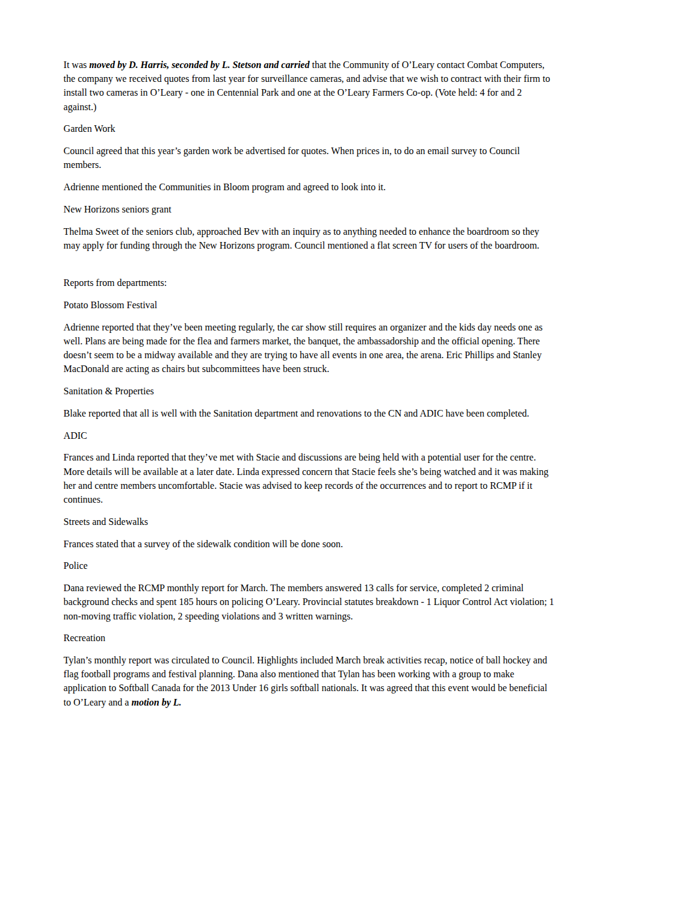It was moved by D. Harris, seconded by L. Stetson and carried that the Community of O’Leary contact Combat Computers, the company we received quotes from last year for surveillance cameras, and advise that we wish to contract with their firm to install two cameras in O’Leary - one in Centennial Park and one at the O’Leary Farmers Co-op. (Vote held: 4 for and 2 against.)
Garden Work
Council agreed that this year’s garden work be advertised for quotes. When prices in, to do an email survey to Council members.
Adrienne mentioned the Communities in Bloom program and agreed to look into it.
New Horizons seniors grant
Thelma Sweet of the seniors club, approached Bev with an inquiry as to anything needed to enhance the boardroom so they may apply for funding through the New Horizons program. Council mentioned a flat screen TV for users of the boardroom.
Reports from departments:
Potato Blossom Festival
Adrienne reported that they’ve been meeting regularly, the car show still requires an organizer and the kids day needs one as well. Plans are being made for the flea and farmers market, the banquet, the ambassadorship and the official opening. There doesn’t seem to be a midway available and they are trying to have all events in one area, the arena. Eric Phillips and Stanley MacDonald are acting as chairs but subcommittees have been struck.
Sanitation & Properties
Blake reported that all is well with the Sanitation department and renovations to the CN and ADIC have been completed.
ADIC
Frances and Linda reported that they’ve met with Stacie and discussions are being held with a potential user for the centre. More details will be available at a later date. Linda expressed concern that Stacie feels she’s being watched and it was making her and centre members uncomfortable. Stacie was advised to keep records of the occurrences and to report to RCMP if it continues.
Streets and Sidewalks
Frances stated that a survey of the sidewalk condition will be done soon.
Police
Dana reviewed the RCMP monthly report for March. The members answered 13 calls for service, completed 2 criminal background checks and spent 185 hours on policing O’Leary. Provincial statutes breakdown - 1 Liquor Control Act violation; 1 non-moving traffic violation, 2 speeding violations and 3 written warnings.
Recreation
Tylan’s monthly report was circulated to Council. Highlights included March break activities recap, notice of ball hockey and flag football programs and festival planning. Dana also mentioned that Tylan has been working with a group to make application to Softball Canada for the 2013 Under 16 girls softball nationals. It was agreed that this event would be beneficial to O’Leary and a motion by L.